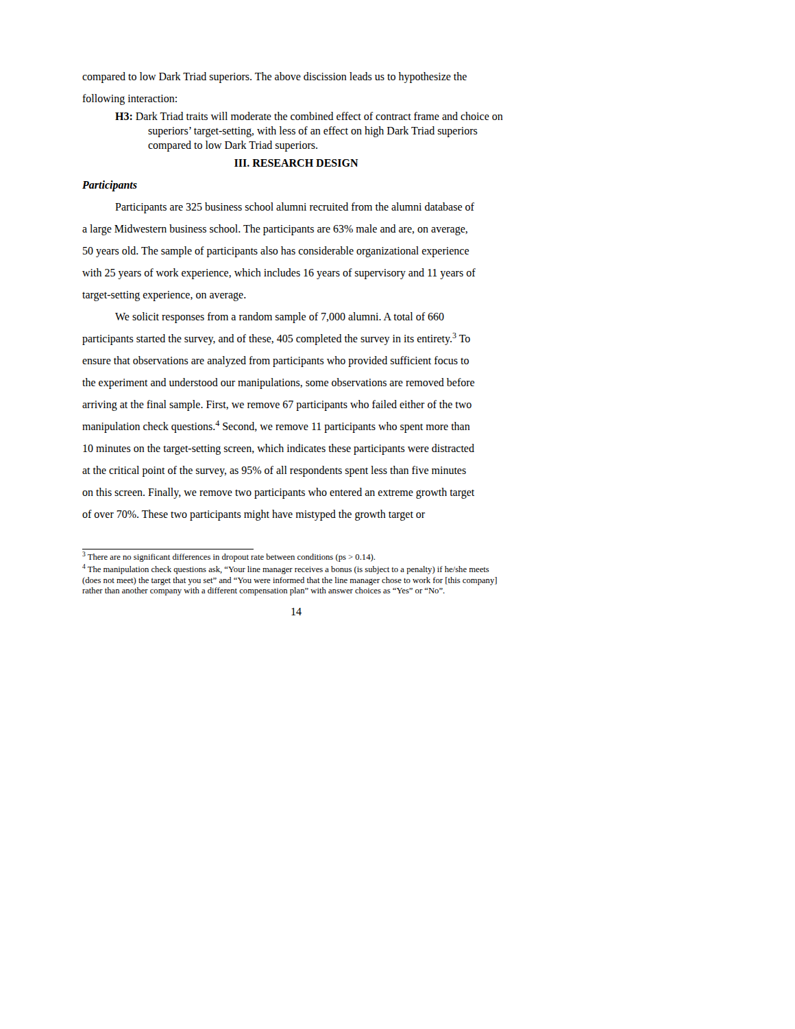compared to low Dark Triad superiors. The above discission leads us to hypothesize the
following interaction:
H3: Dark Triad traits will moderate the combined effect of contract frame and choice on superiors’ target-setting, with less of an effect on high Dark Triad superiors compared to low Dark Triad superiors.
III. RESEARCH DESIGN
Participants
Participants are 325 business school alumni recruited from the alumni database of
a large Midwestern business school. The participants are 63% male and are, on average,
50 years old. The sample of participants also has considerable organizational experience
with 25 years of work experience, which includes 16 years of supervisory and 11 years of
target-setting experience, on average.
We solicit responses from a random sample of 7,000 alumni. A total of 660
participants started the survey, and of these, 405 completed the survey in its entirety.3 To
ensure that observations are analyzed from participants who provided sufficient focus to
the experiment and understood our manipulations, some observations are removed before
arriving at the final sample. First, we remove 67 participants who failed either of the two
manipulation check questions.4 Second, we remove 11 participants who spent more than
10 minutes on the target-setting screen, which indicates these participants were distracted
at the critical point of the survey, as 95% of all respondents spent less than five minutes
on this screen. Finally, we remove two participants who entered an extreme growth target
of over 70%. These two participants might have mistyped the growth target or
3 There are no significant differences in dropout rate between conditions (ps > 0.14).
4 The manipulation check questions ask, “Your line manager receives a bonus (is subject to a penalty) if he/she meets (does not meet) the target that you set” and “You were informed that the line manager chose to work for [this company] rather than another company with a different compensation plan” with answer choices as “Yes” or “No”.
14